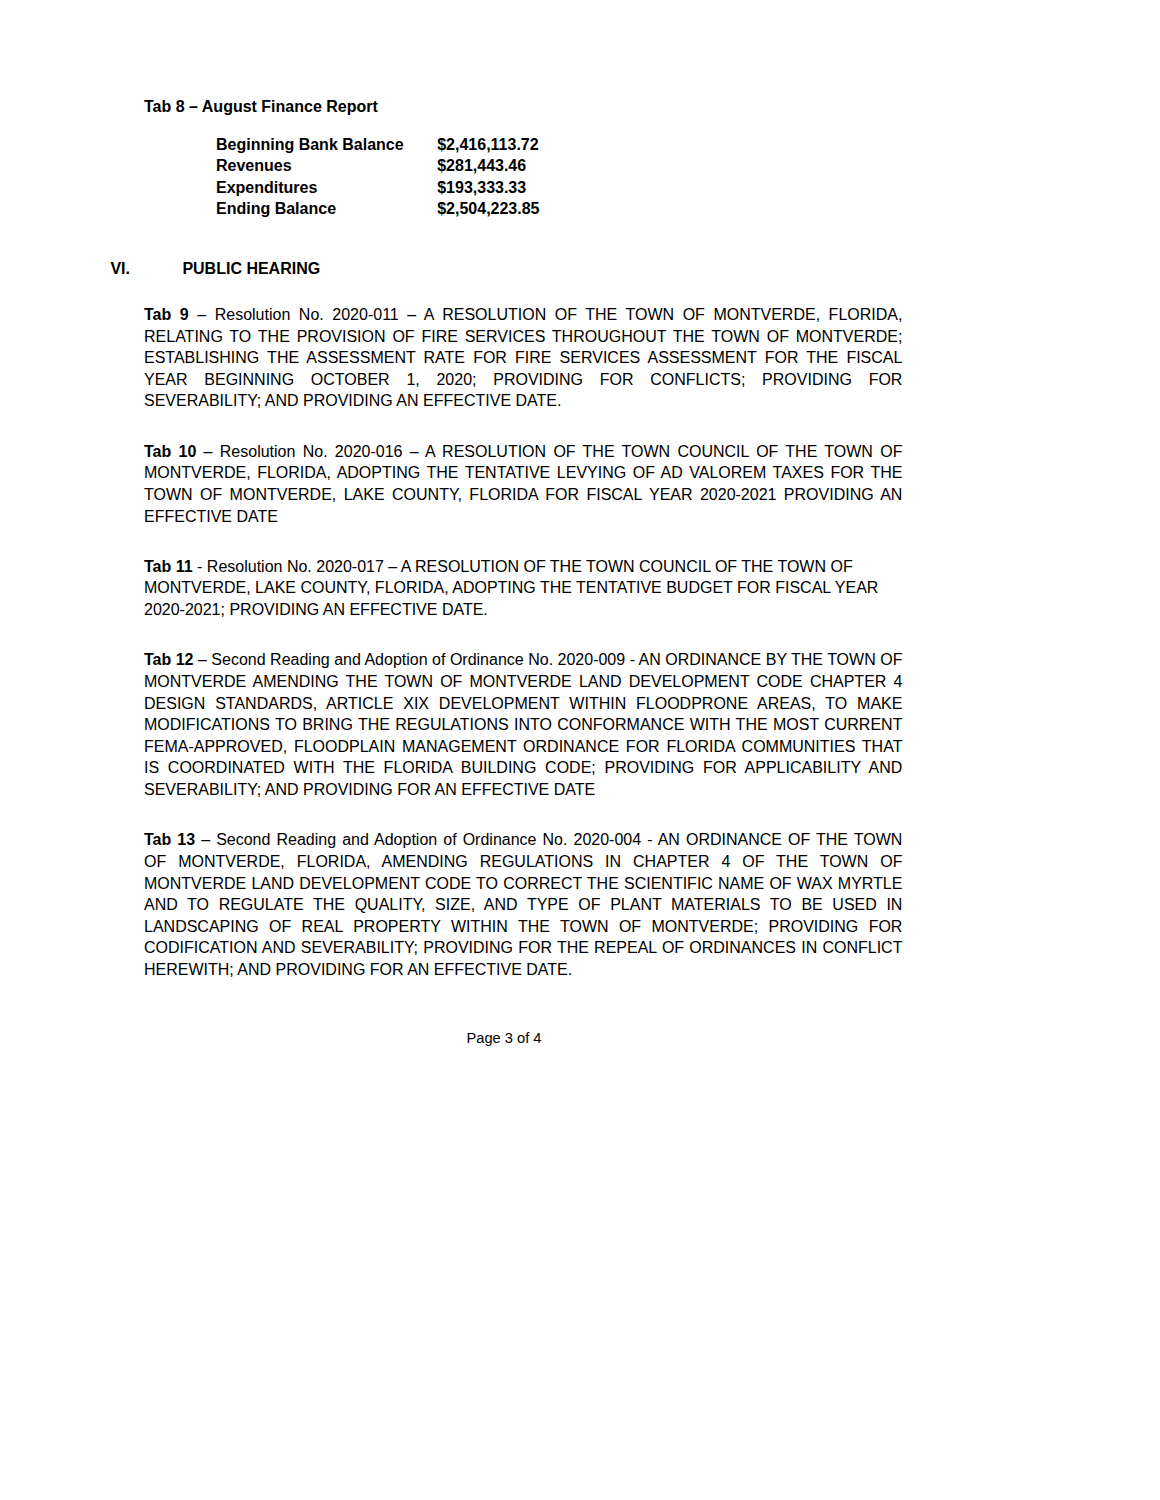Tab 8 – August Finance Report
| Beginning Bank Balance | $2,416,113.72 |
| Revenues | $281,443.46 |
| Expenditures | $193,333.33 |
| Ending Balance | $2,504,223.85 |
VI. PUBLIC HEARING
Tab 9 – Resolution No. 2020-011 – A RESOLUTION OF THE TOWN OF MONTVERDE, FLORIDA, RELATING TO THE PROVISION OF FIRE SERVICES THROUGHOUT THE TOWN OF MONTVERDE; ESTABLISHING THE ASSESSMENT RATE FOR FIRE SERVICES ASSESSMENT FOR THE FISCAL YEAR BEGINNING OCTOBER 1, 2020; PROVIDING FOR CONFLICTS; PROVIDING FOR SEVERABILITY; AND PROVIDING AN EFFECTIVE DATE.
Tab 10 – Resolution No. 2020-016 – A RESOLUTION OF THE TOWN COUNCIL OF THE TOWN OF MONTVERDE, FLORIDA, ADOPTING THE TENTATIVE LEVYING OF AD VALOREM TAXES FOR THE TOWN OF MONTVERDE, LAKE COUNTY, FLORIDA FOR FISCAL YEAR 2020-2021 PROVIDING AN EFFECTIVE DATE
Tab 11 - Resolution No. 2020-017 – A RESOLUTION OF THE TOWN COUNCIL OF THE TOWN OF MONTVERDE, LAKE COUNTY, FLORIDA, ADOPTING THE TENTATIVE BUDGET FOR FISCAL YEAR 2020-2021; PROVIDING AN EFFECTIVE DATE.
Tab 12 – Second Reading and Adoption of Ordinance No. 2020-009 - AN ORDINANCE BY THE TOWN OF MONTVERDE AMENDING THE TOWN OF MONTVERDE LAND DEVELOPMENT CODE CHAPTER 4 DESIGN STANDARDS, ARTICLE XIX DEVELOPMENT WITHIN FLOODPRONE AREAS, TO MAKE MODIFICATIONS TO BRING THE REGULATIONS INTO CONFORMANCE WITH THE MOST CURRENT FEMA-APPROVED, FLOODPLAIN MANAGEMENT ORDINANCE FOR FLORIDA COMMUNITIES THAT IS COORDINATED WITH THE FLORIDA BUILDING CODE; PROVIDING FOR APPLICABILITY AND SEVERABILITY; AND PROVIDING FOR AN EFFECTIVE DATE
Tab 13 – Second Reading and Adoption of Ordinance No. 2020-004 - AN ORDINANCE OF THE TOWN OF MONTVERDE, FLORIDA, AMENDING REGULATIONS IN CHAPTER 4 OF THE TOWN OF MONTVERDE LAND DEVELOPMENT CODE TO CORRECT THE SCIENTIFIC NAME OF WAX MYRTLE AND TO REGULATE THE QUALITY, SIZE, AND TYPE OF PLANT MATERIALS TO BE USED IN LANDSCAPING OF REAL PROPERTY WITHIN THE TOWN OF MONTVERDE; PROVIDING FOR CODIFICATION AND SEVERABILITY; PROVIDING FOR THE REPEAL OF ORDINANCES IN CONFLICT HEREWITH; AND PROVIDING FOR AN EFFECTIVE DATE.
Page 3 of 4